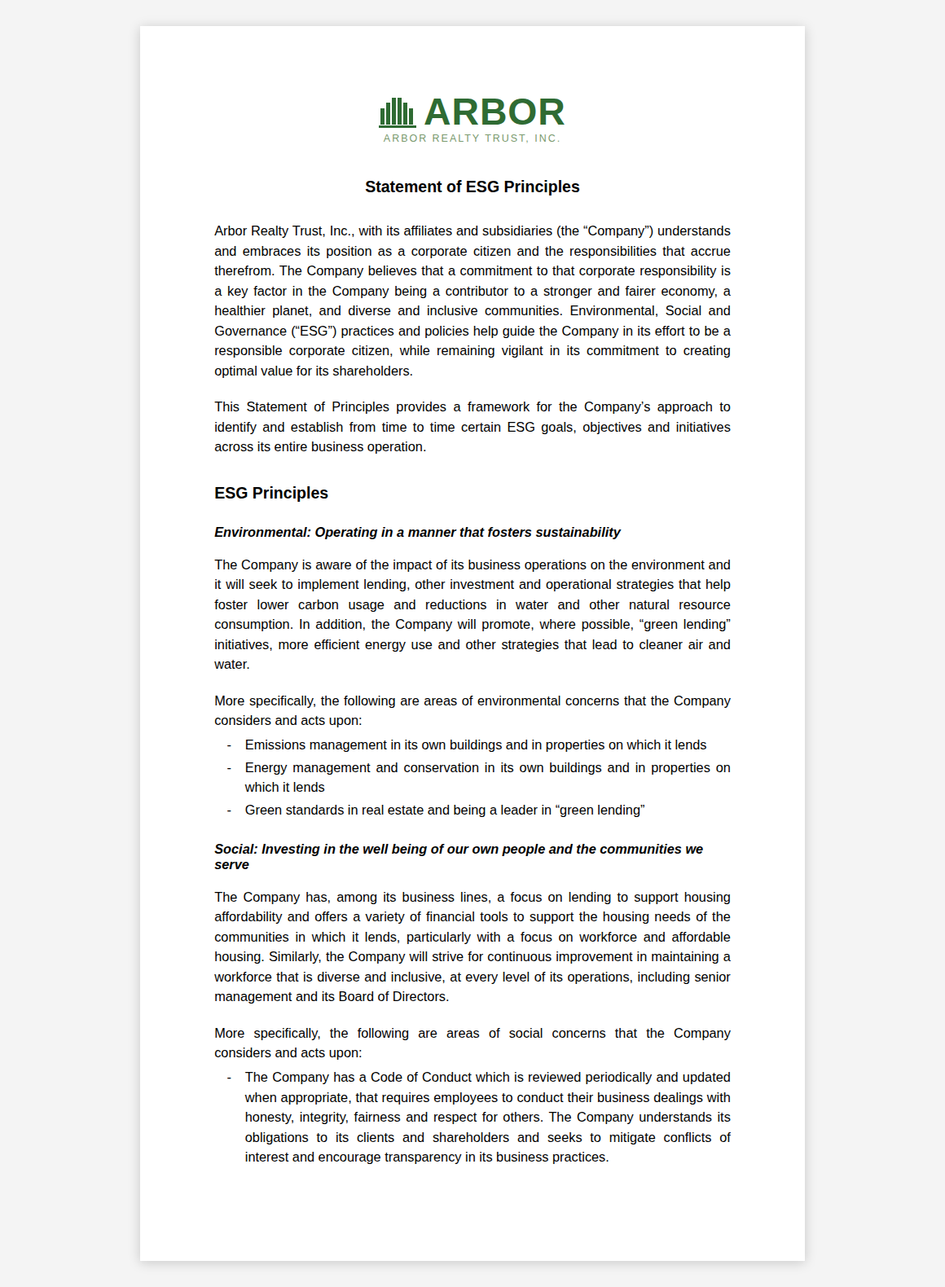ARBOR
Arbor Realty Trust, Inc.
Statement of ESG Principles
Arbor Realty Trust, Inc., with its affiliates and subsidiaries (the “Company”) understands and embraces its position as a corporate citizen and the responsibilities that accrue therefrom. The Company believes that a commitment to that corporate responsibility is a key factor in the Company being a contributor to a stronger and fairer economy, a healthier planet, and diverse and inclusive communities. Environmental, Social and Governance (“ESG”) practices and policies help guide the Company in its effort to be a responsible corporate citizen, while remaining vigilant in its commitment to creating optimal value for its shareholders.
This Statement of Principles provides a framework for the Company’s approach to identify and establish from time to time certain ESG goals, objectives and initiatives across its entire business operation.
ESG Principles
Environmental: Operating in a manner that fosters sustainability
The Company is aware of the impact of its business operations on the environment and it will seek to implement lending, other investment and operational strategies that help foster lower carbon usage and reductions in water and other natural resource consumption. In addition, the Company will promote, where possible, “green lending” initiatives, more efficient energy use and other strategies that lead to cleaner air and water.
More specifically, the following are areas of environmental concerns that the Company considers and acts upon:
Emissions management in its own buildings and in properties on which it lends
Energy management and conservation in its own buildings and in properties on which it lends
Green standards in real estate and being a leader in “green lending”
Social: Investing in the well being of our own people and the communities we serve
The Company has, among its business lines, a focus on lending to support housing affordability and offers a variety of financial tools to support the housing needs of the communities in which it lends, particularly with a focus on workforce and affordable housing. Similarly, the Company will strive for continuous improvement in maintaining a workforce that is diverse and inclusive, at every level of its operations, including senior management and its Board of Directors.
More specifically, the following are areas of social concerns that the Company considers and acts upon:
The Company has a Code of Conduct which is reviewed periodically and updated when appropriate, that requires employees to conduct their business dealings with honesty, integrity, fairness and respect for others. The Company understands its obligations to its clients and shareholders and seeks to mitigate conflicts of interest and encourage transparency in its business practices.